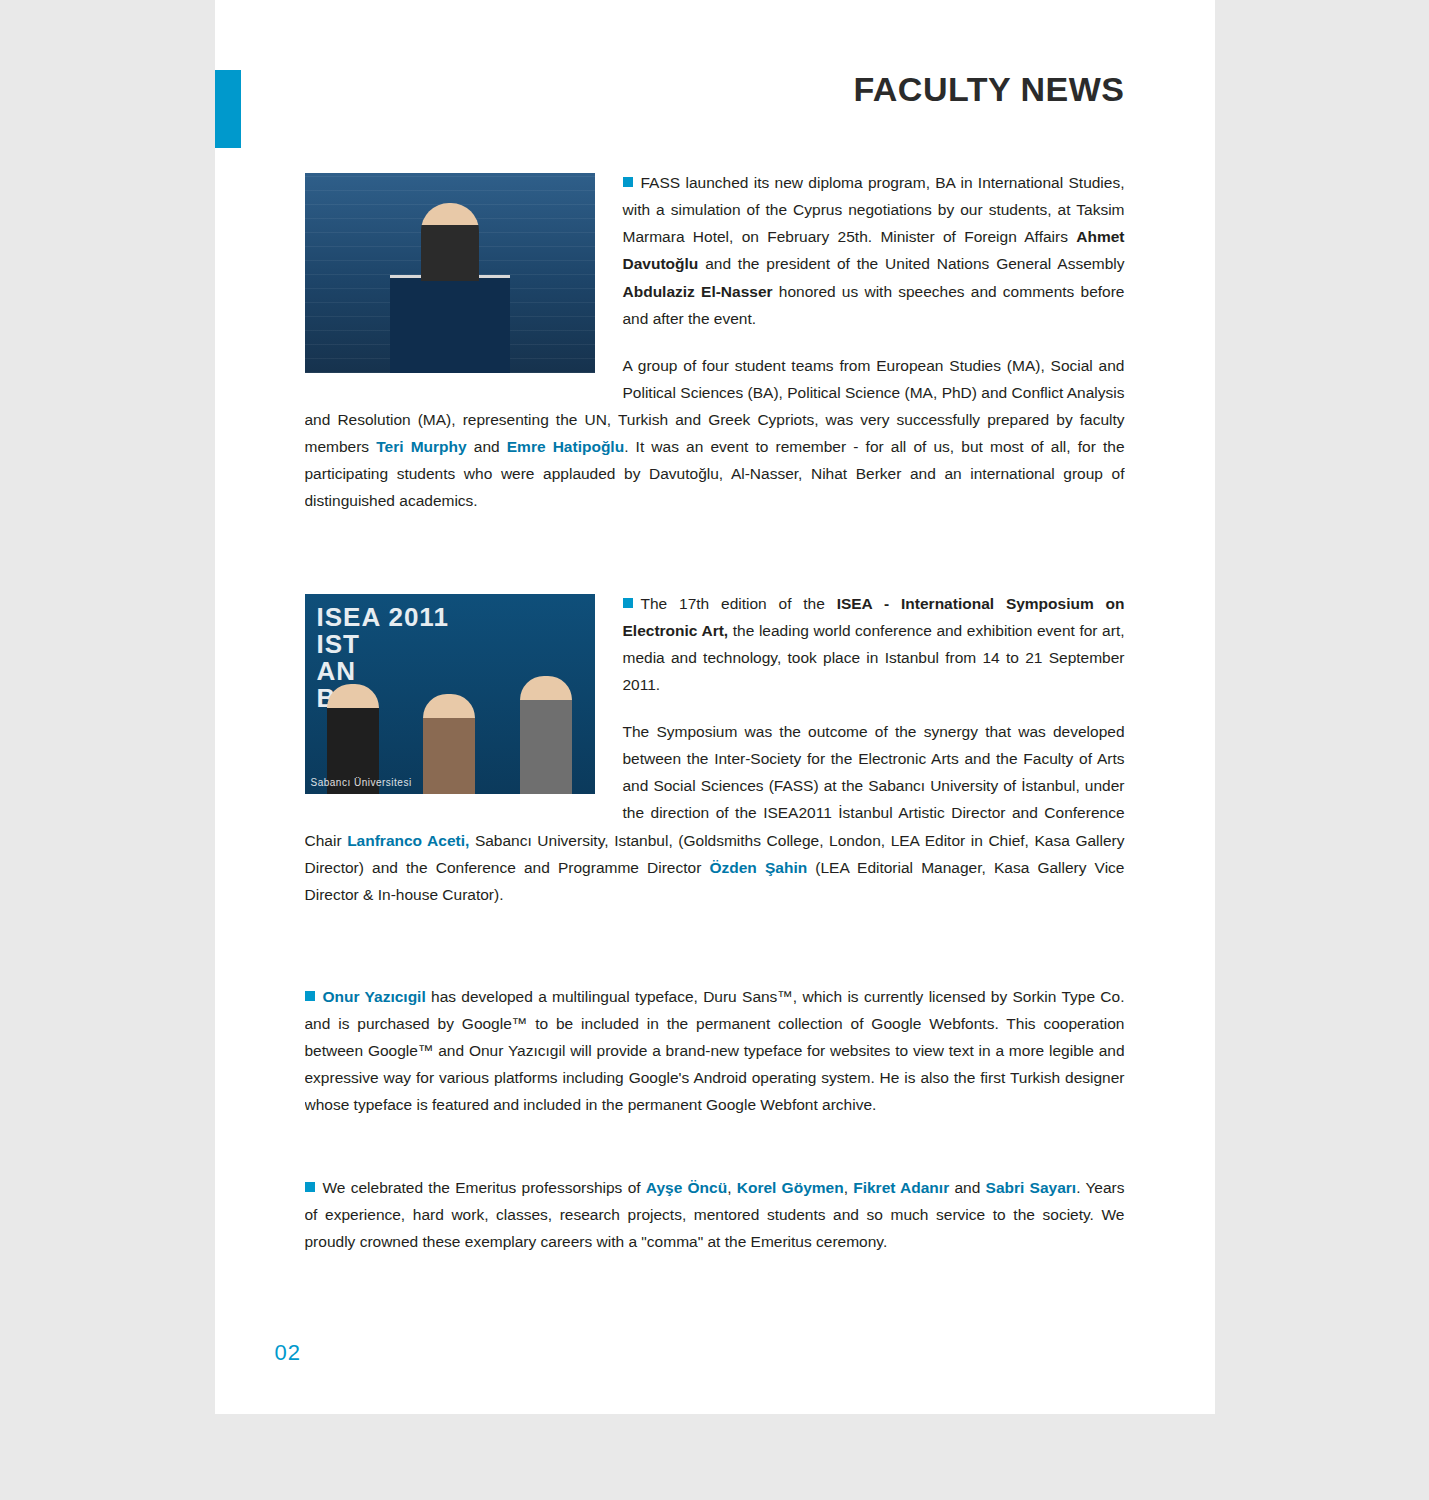FACULTY NEWS
FASS launched its new diploma program, BA in International Studies, with a simulation of the Cyprus negotiations by our students, at Taksim Marmara Hotel, on February 25th. Minister of Foreign Affairs Ahmet Davutoğlu and the president of the United Nations General Assembly Abdulaziz El-Nasser honored us with speeches and comments before and after the event.
A group of four student teams from European Studies (MA), Social and Political Sciences (BA), Political Science (MA, PhD) and Conflict Analysis and Resolution (MA), representing the UN, Turkish and Greek Cypriots, was very successfully prepared by faculty members Teri Murphy and Emre Hatipoğlu. It was an event to remember - for all of us, but most of all, for the participating students who were applauded by Davutoğlu, Al-Nasser, Nihat Berker and an international group of distinguished academics.
ISEA 2011
IST
AN
BUL
Sabancı Üniversitesi
The 17th edition of the ISEA - International Symposium on Electronic Art, the leading world conference and exhibition event for art, media and technology, took place in Istanbul from 14 to 21 September 2011.
The Symposium was the outcome of the synergy that was developed between the Inter-Society for the Electronic Arts and the Faculty of Arts and Social Sciences (FASS) at the Sabancı University of İstanbul, under the direction of the ISEA2011 İstanbul Artistic Director and Conference Chair Lanfranco Aceti, Sabancı University, Istanbul, (Goldsmiths College, London, LEA Editor in Chief, Kasa Gallery Director) and the Conference and Programme Director Özden Şahin (LEA Editorial Manager, Kasa Gallery Vice Director & In-house Curator).
Onur Yazıcıgil has developed a multilingual typeface, Duru Sans™, which is currently licensed by Sorkin Type Co. and is purchased by Google™ to be included in the permanent collection of Google Webfonts. This cooperation between Google™ and Onur Yazıcıgil will provide a brand-new typeface for websites to view text in a more legible and expressive way for various platforms including Google's Android operating system. He is also the first Turkish designer whose typeface is featured and included in the permanent Google Webfont archive.
We celebrated the Emeritus professorships of Ayşe Öncü, Korel Göymen, Fikret Adanır and Sabri Sayarı. Years of experience, hard work, classes, research projects, mentored students and so much service to the society. We proudly crowned these exemplary careers with a "comma" at the Emeritus ceremony.
02